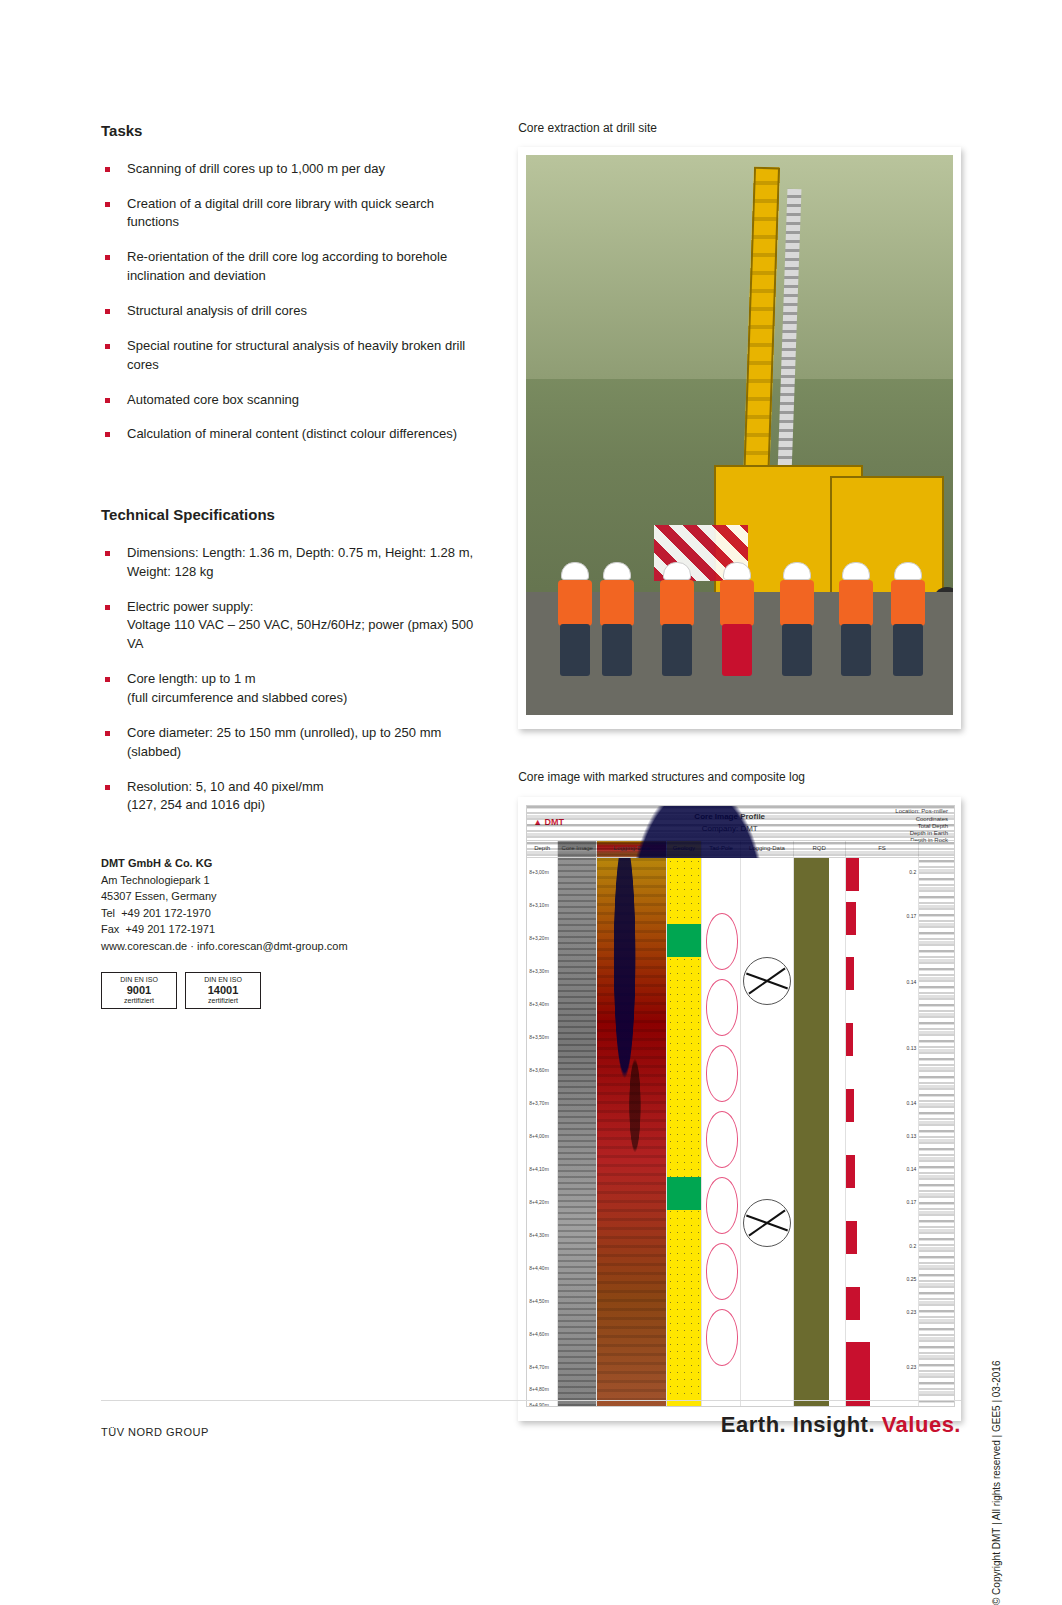Tasks
Scanning of drill cores up to 1,000 m per day
Creation of a digital drill core library with quick search functions
Re-orientation of the drill core log according to borehole inclination and deviation
Structural analysis of drill cores
Special routine for structural analysis of heavily broken drill cores
Automated core box scanning
Calculation of mineral content (distinct colour differences)
Technical Specifications
Dimensions: Length: 1.36 m, Depth: 0.75 m, Height: 1.28 m, Weight: 128 kg
Electric power supply:
Voltage 110 VAC – 250 VAC, 50Hz/60Hz; power (pmax) 500 VA
Core length: up to 1 m
(full circumference and slabbed cores)
Core diameter: 25 to 150 mm (unrolled), up to 250 mm (slabbed)
Resolution: 5, 10 and 40 pixel/mm
(127, 254 and 1016 dpi)
DMT GmbH & Co. KG
Am Technologiepark 1
45307 Essen, Germany
Tel +49 201 172-1970
Fax +49 201 172-1971
www.corescan.de · info.corescan@dmt-group.com
DIN EN ISO9001zertifiziert
DIN EN ISO14001zertifiziert
Core extraction at drill site
Core image with marked structures and composite log
▲ DMT Core Image Profile
Company: DMT Borehole: CS1
Location: Pos-miller
Coordinates
Total Depth
Depth in Earth
Depth in Rock
Depth
Core Image
Logging-Data
Geology
Tad-Pole
Logging-Data
RQD
FS
8+3,00m 8+3,10m 8+3,20m 8+3,30m 8+3,40m 8+3,50m 8+3,60m 8+3,70m 8+4,00m 8+4,10m 8+4,20m 8+4,30m 8+4,40m 8+4,50m 8+4,60m 8+4,70m 8+4,80m 8+4,90m
0.2 0.17 0.14 0.13 0.14 0.13 0.14 0.17 0.2 0.25 0.23 0.23
© Copyright DMT | All rights reserved | GEE5 | 03-2016
TÜV NORD GROUP
Earth. Insight. Values.